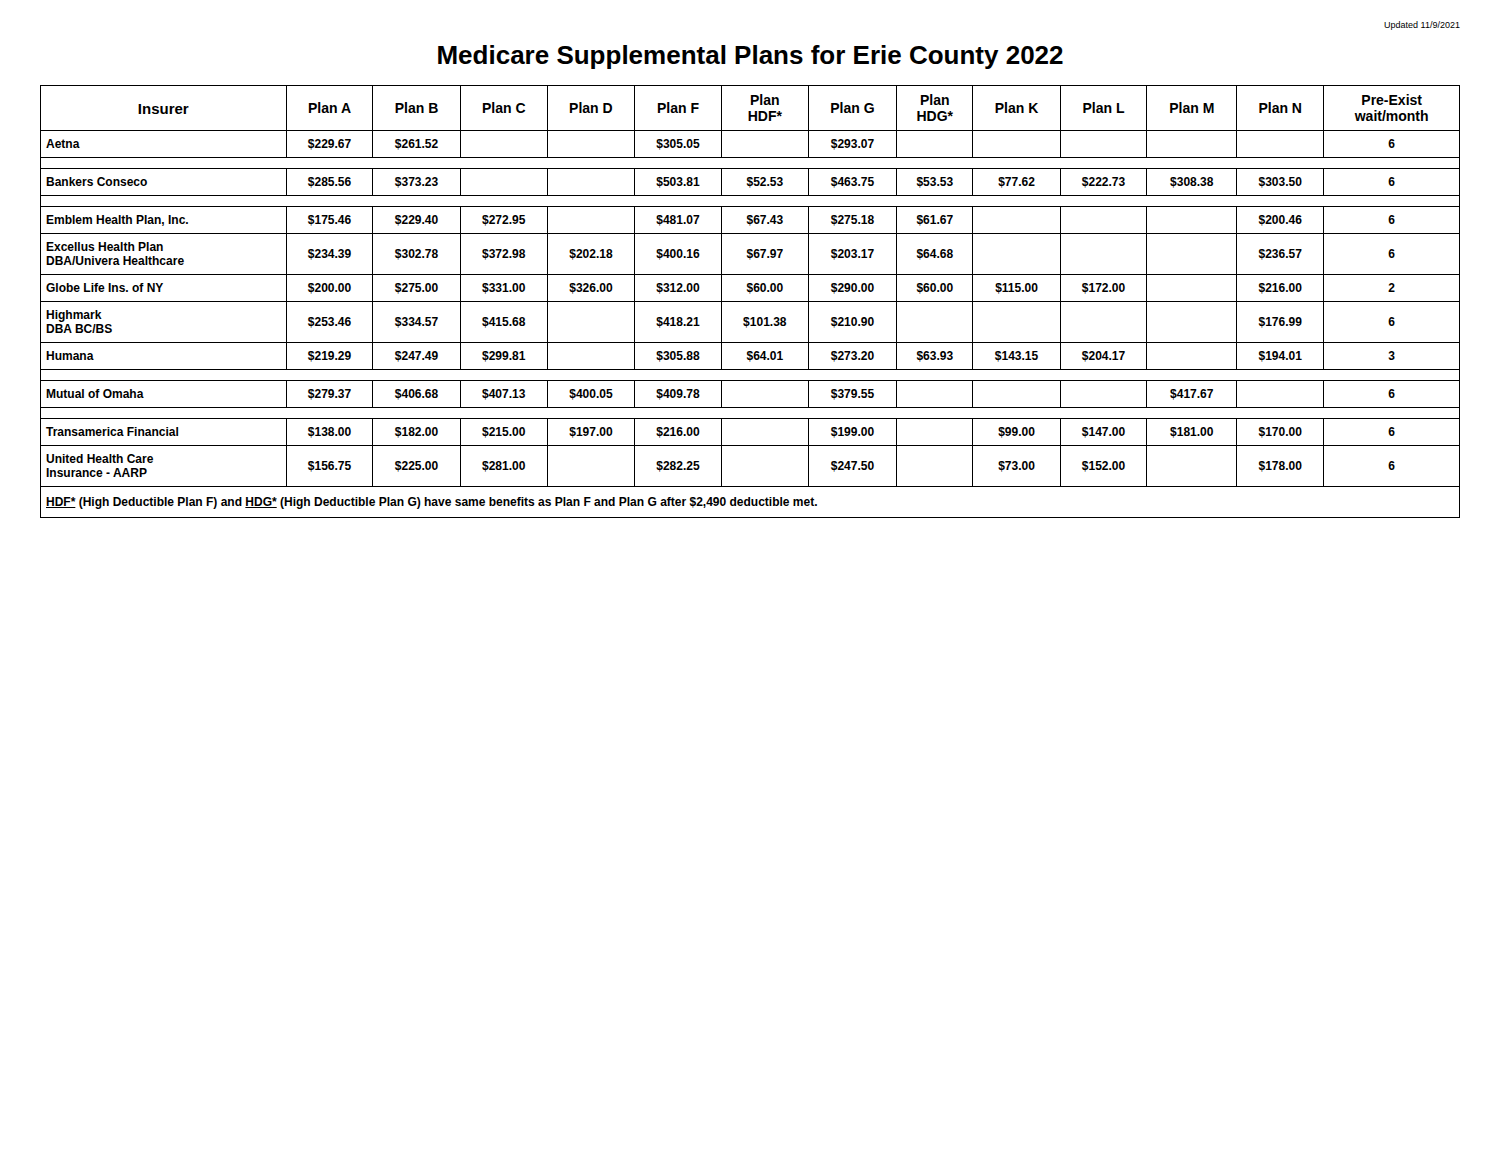Updated 11/9/2021
Medicare Supplemental Plans for Erie County 2022
| Insurer | Plan A | Plan B | Plan C | Plan D | Plan F | Plan HDF* | Plan G | Plan HDG* | Plan K | Plan L | Plan M | Plan N | Pre-Exist wait/month |
| --- | --- | --- | --- | --- | --- | --- | --- | --- | --- | --- | --- | --- | --- |
| Aetna | $229.67 | $261.52 | | | $305.05 | | $293.07 | | | | | | 6 |
| Bankers Conseco | $285.56 | $373.23 | | | $503.81 | $52.53 | $463.75 | $53.53 | $77.62 | $222.73 | $308.38 | $303.50 | 6 |
| Emblem Health Plan, Inc. | $175.46 | $229.40 | $272.95 | | $481.07 | $67.43 | $275.18 | $61.67 | | | | $200.46 | 6 |
| Excellus Health Plan DBA/Univera Healthcare | $234.39 | $302.78 | $372.98 | $202.18 | $400.16 | $67.97 | $203.17 | $64.68 | | | | $236.57 | 6 |
| Globe Life Ins. of NY | $200.00 | $275.00 | $331.00 | $326.00 | $312.00 | $60.00 | $290.00 | $60.00 | $115.00 | $172.00 | | $216.00 | 2 |
| Highmark DBA BC/BS | $253.46 | $334.57 | $415.68 | | $418.21 | $101.38 | $210.90 | | | | | $176.99 | 6 |
| Humana | $219.29 | $247.49 | $299.81 | | $305.88 | $64.01 | $273.20 | $63.93 | $143.15 | $204.17 | | $194.01 | 3 |
| Mutual of Omaha | $279.37 | $406.68 | $407.13 | $400.05 | $409.78 | | $379.55 | | | | $417.67 | | 6 |
| Transamerica Financial | $138.00 | $182.00 | $215.00 | $197.00 | $216.00 | | $199.00 | | $99.00 | $147.00 | $181.00 | $170.00 | 6 |
| United Health Care Insurance - AARP | $156.75 | $225.00 | $281.00 | | $282.25 | | $247.50 | | $73.00 | $152.00 | | $178.00 | 6 |
| HDF* (High Deductible Plan F) and HDG* (High Deductible Plan G) have same benefits as Plan F and Plan G after $2,490 deductible met. |